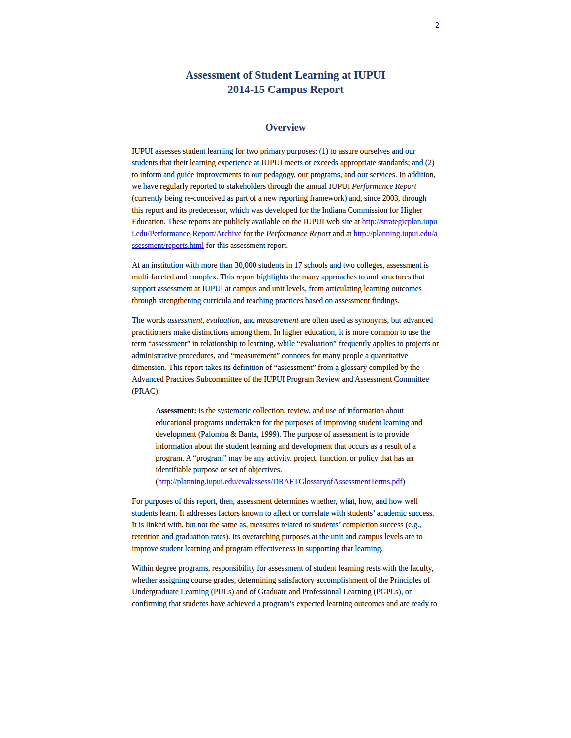2
Assessment of Student Learning at IUPUI
2014-15 Campus Report
Overview
IUPUI assesses student learning for two primary purposes: (1) to assure ourselves and our students that their learning experience at IUPUI meets or exceeds appropriate standards; and (2) to inform and guide improvements to our pedagogy, our programs, and our services. In addition, we have regularly reported to stakeholders through the annual IUPUI Performance Report (currently being re-conceived as part of a new reporting framework) and, since 2003, through this report and its predecessor, which was developed for the Indiana Commission for Higher Education. These reports are publicly available on the IUPUI web site at http://strategicplan.iupui.edu/Performance-Report/Archive for the Performance Report and at http://planning.iupui.edu/assessment/reports.html for this assessment report.
At an institution with more than 30,000 students in 17 schools and two colleges, assessment is multi-faceted and complex. This report highlights the many approaches to and structures that support assessment at IUPUI at campus and unit levels, from articulating learning outcomes through strengthening curricula and teaching practices based on assessment findings.
The words assessment, evaluation, and measurement are often used as synonyms, but advanced practitioners make distinctions among them. In higher education, it is more common to use the term “assessment” in relationship to learning, while “evaluation” frequently applies to projects or administrative procedures, and “measurement” connotes for many people a quantitative dimension. This report takes its definition of “assessment” from a glossary compiled by the Advanced Practices Subcommittee of the IUPUI Program Review and Assessment Committee (PRAC):
Assessment: is the systematic collection, review, and use of information about educational programs undertaken for the purposes of improving student learning and development (Palomba & Banta, 1999). The purpose of assessment is to provide information about the student learning and development that occurs as a result of a program. A “program” may be any activity, project, function, or policy that has an identifiable purpose or set of objectives.
(http://planning.iupui.edu/evalassess/DRAFTGlossaryofAssessmentTerms.pdf)
For purposes of this report, then, assessment determines whether, what, how, and how well students learn. It addresses factors known to affect or correlate with students’ academic success. It is linked with, but not the same as, measures related to students’ completion success (e.g., retention and graduation rates). Its overarching purposes at the unit and campus levels are to improve student learning and program effectiveness in supporting that learning.
Within degree programs, responsibility for assessment of student learning rests with the faculty, whether assigning course grades, determining satisfactory accomplishment of the Principles of Undergraduate Learning (PULs) and of Graduate and Professional Learning (PGPLs), or confirming that students have achieved a program’s expected learning outcomes and are ready to